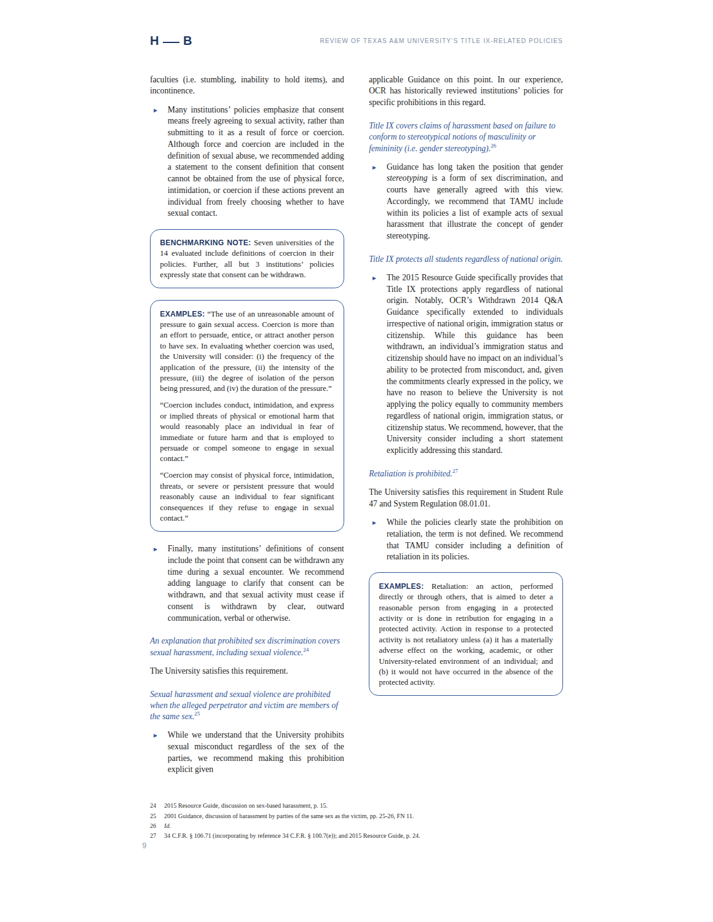H B
Review of Texas A&M University’s Title IX-Related Policies
faculties (i.e. stumbling, inability to hold items), and incontinence.
Many institutions’ policies emphasize that consent means freely agreeing to sexual activity, rather than submitting to it as a result of force or coercion. Although force and coercion are included in the definition of sexual abuse, we recommended adding a statement to the consent definition that consent cannot be obtained from the use of physical force, intimidation, or coercion if these actions prevent an individual from freely choosing whether to have sexual contact.
BENCHMARKING NOTE: Seven universities of the 14 evaluated include definitions of coercion in their policies. Further, all but 3 institutions’ policies expressly state that consent can be withdrawn.
EXAMPLES: “The use of an unreasonable amount of pressure to gain sexual access. Coercion is more than an effort to persuade, entice, or attract another person to have sex. In evaluating whether coercion was used, the University will consider: (i) the frequency of the application of the pressure, (ii) the intensity of the pressure, (iii) the degree of isolation of the person being pressured, and (iv) the duration of the pressure.”
“Coercion includes conduct, intimidation, and express or implied threats of physical or emotional harm that would reasonably place an individual in fear of immediate or future harm and that is employed to persuade or compel someone to engage in sexual contact.”
“Coercion may consist of physical force, intimidation, threats, or severe or persistent pressure that would reasonably cause an individual to fear significant consequences if they refuse to engage in sexual contact.”
Finally, many institutions’ definitions of consent include the point that consent can be withdrawn any time during a sexual encounter. We recommend adding language to clarify that consent can be withdrawn, and that sexual activity must cease if consent is withdrawn by clear, outward communication, verbal or otherwise.
An explanation that prohibited sex discrimination covers sexual harassment, including sexual violence.24
The University satisfies this requirement.
Sexual harassment and sexual violence are prohibited when the alleged perpetrator and victim are members of the same sex.25
While we understand that the University prohibits sexual misconduct regardless of the sex of the parties, we recommend making this prohibition explicit given
applicable Guidance on this point. In our experience, OCR has historically reviewed institutions’ policies for specific prohibitions in this regard.
Title IX covers claims of harassment based on failure to conform to stereotypical notions of masculinity or femininity (i.e. gender stereotyping).26
Guidance has long taken the position that gender stereotyping is a form of sex discrimination, and courts have generally agreed with this view. Accordingly, we recommend that TAMU include within its policies a list of example acts of sexual harassment that illustrate the concept of gender stereotyping.
Title IX protects all students regardless of national origin.
The 2015 Resource Guide specifically provides that Title IX protections apply regardless of national origin. Notably, OCR’s Withdrawn 2014 Q&A Guidance specifically extended to individuals irrespective of national origin, immigration status or citizenship. While this guidance has been withdrawn, an individual’s immigration status and citizenship should have no impact on an individual’s ability to be protected from misconduct, and, given the commitments clearly expressed in the policy, we have no reason to believe the University is not applying the policy equally to community members regardless of national origin, immigration status, or citizenship status. We recommend, however, that the University consider including a short statement explicitly addressing this standard.
Retaliation is prohibited.27
The University satisfies this requirement in Student Rule 47 and System Regulation 08.01.01.
While the policies clearly state the prohibition on retaliation, the term is not defined. We recommend that TAMU consider including a definition of retaliation in its policies.
EXAMPLES: Retaliation: an action, performed directly or through others, that is aimed to deter a reasonable person from engaging in a protected activity or is done in retribution for engaging in a protected activity. Action in response to a protected activity is not retaliatory unless (a) it has a materially adverse effect on the working, academic, or other University-related environment of an individual; and (b) it would not have occurred in the absence of the protected activity.
24
2015 Resource Guide, discussion on sex-based harassment, p. 15.
25
2001 Guidance, discussion of harassment by parties of the same sex as the victim, pp. 25-26, FN 11.
26
Id.
27
34 C.F.R. § 106.71 (incorporating by reference 34 C.F.R. § 100.7(e)); and 2015 Resource Guide, p. 24.
9